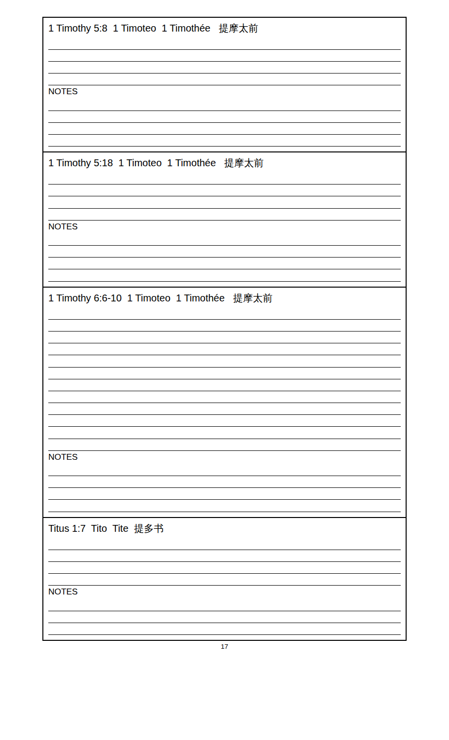1 Timothy 5:8 1 Timoteo 1 Timothée 提摩太前
NOTES
1 Timothy 5:18 1 Timoteo 1 Timothée 提摩太前
NOTES
1 Timothy 6:6-10 1 Timoteo 1 Timothée 提摩太前
NOTES
Titus 1:7 Tito Tite 提多书
NOTES
17